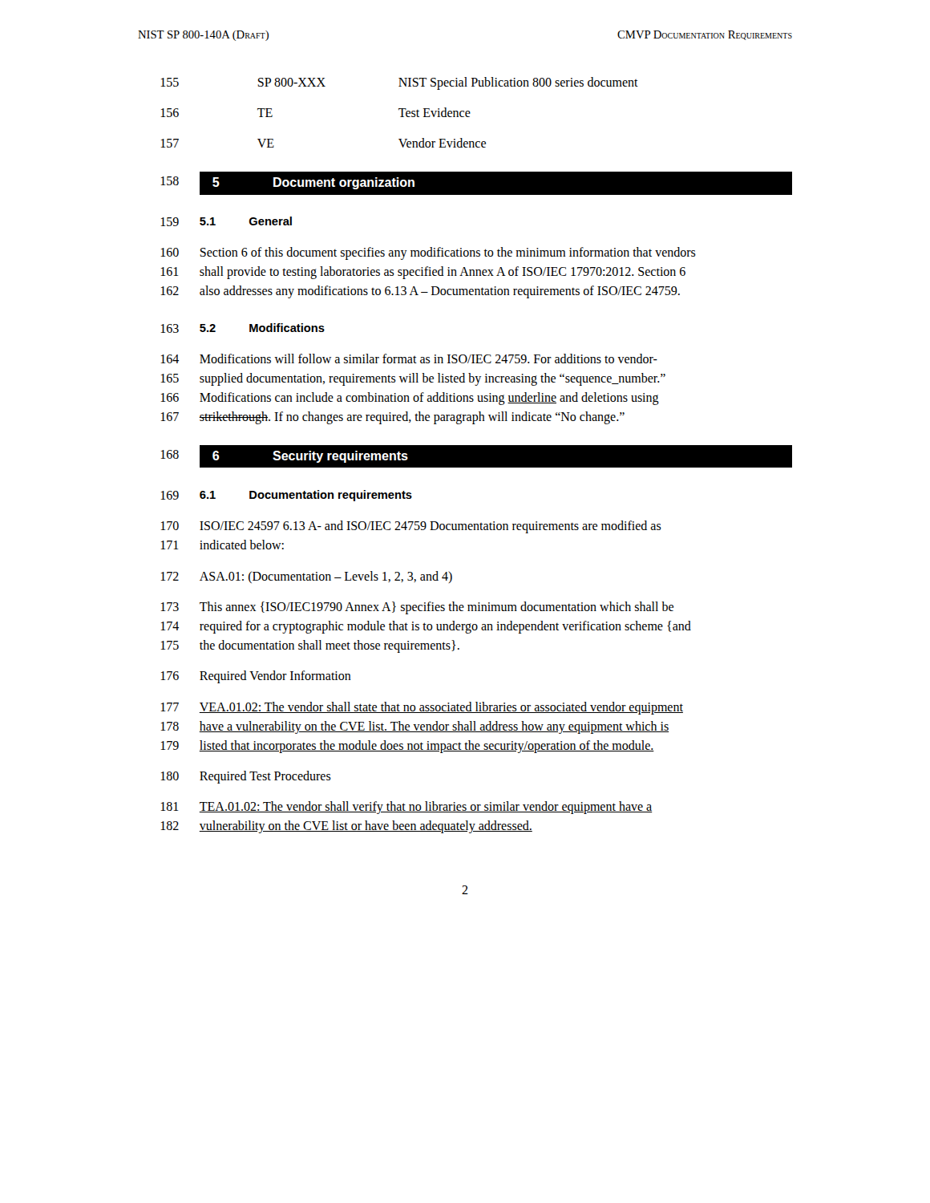NIST SP 800-140A (Draft) CMVP Documentation Requirements
155
SP 800-XXX NIST Special Publication 800 series document
156
TE Test Evidence
157
VE Vendor Evidence
158
5 Document organization
159
5.1 General
160
Section 6 of this document specifies any modifications to the minimum information that vendors
161
shall provide to testing laboratories as specified in Annex A of ISO/IEC 17970:2012. Section 6
162
also addresses any modifications to 6.13 A – Documentation requirements of ISO/IEC 24759.
163
5.2 Modifications
164
Modifications will follow a similar format as in ISO/IEC 24759. For additions to vendor-
165
supplied documentation, requirements will be listed by increasing the “sequence_number.”
166
Modifications can include a combination of additions using underline and deletions using
167
strikethrough. If no changes are required, the paragraph will indicate “No change.”
168
6 Security requirements
169
6.1 Documentation requirements
170
ISO/IEC 24597 6.13 A- and ISO/IEC 24759 Documentation requirements are modified as
171
indicated below:
172
ASA.01: (Documentation – Levels 1, 2, 3, and 4)
173
This annex {ISO/IEC19790 Annex A} specifies the minimum documentation which shall be
174
required for a cryptographic module that is to undergo an independent verification scheme {and
175
the documentation shall meet those requirements}.
176
Required Vendor Information
177
VEA.01.02: The vendor shall state that no associated libraries or associated vendor equipment
178
have a vulnerability on the CVE list. The vendor shall address how any equipment which is
179
listed that incorporates the module does not impact the security/operation of the module.
180
Required Test Procedures
181
TEA.01.02: The vendor shall verify that no libraries or similar vendor equipment have a
182
vulnerability on the CVE list or have been adequately addressed.
2